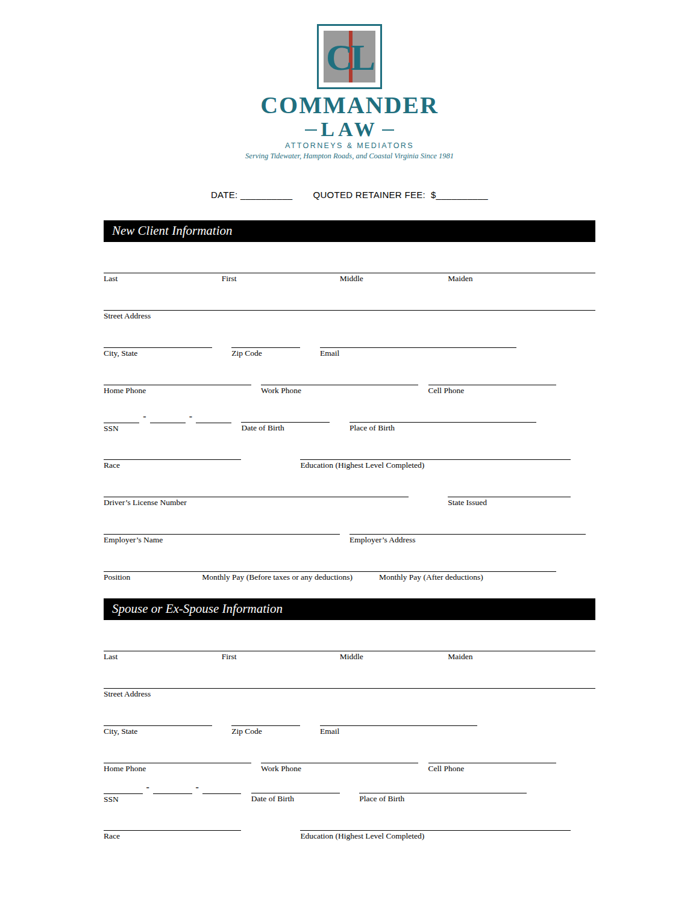CL
COMMANDER
LAW
ATTORNEYS & MEDIATORS
Serving Tidewater, Hampton Roads, and Coastal Virginia Since 1981
DATE: __________ QUOTED RETAINER FEE: $__________
New Client Information
Last
First
Middle
Maiden
Street Address
City, State
Zip Code
Email
Home Phone
Work Phone
Cell Phone
-
-
SSN
Date of Birth
Place of Birth
Race
Education (Highest Level Completed)
Driver’s License Number
State Issued
Employer’s Name
Employer’s Address
Position
Monthly Pay (Before taxes or any deductions)
Monthly Pay (After deductions)
Spouse or Ex-Spouse Information
Last
First
Middle
Maiden
Street Address
City, State
Zip Code
Email
Home Phone
Work Phone
Cell Phone
-
-
SSN
Date of Birth
Place of Birth
Race
Education (Highest Level Completed)